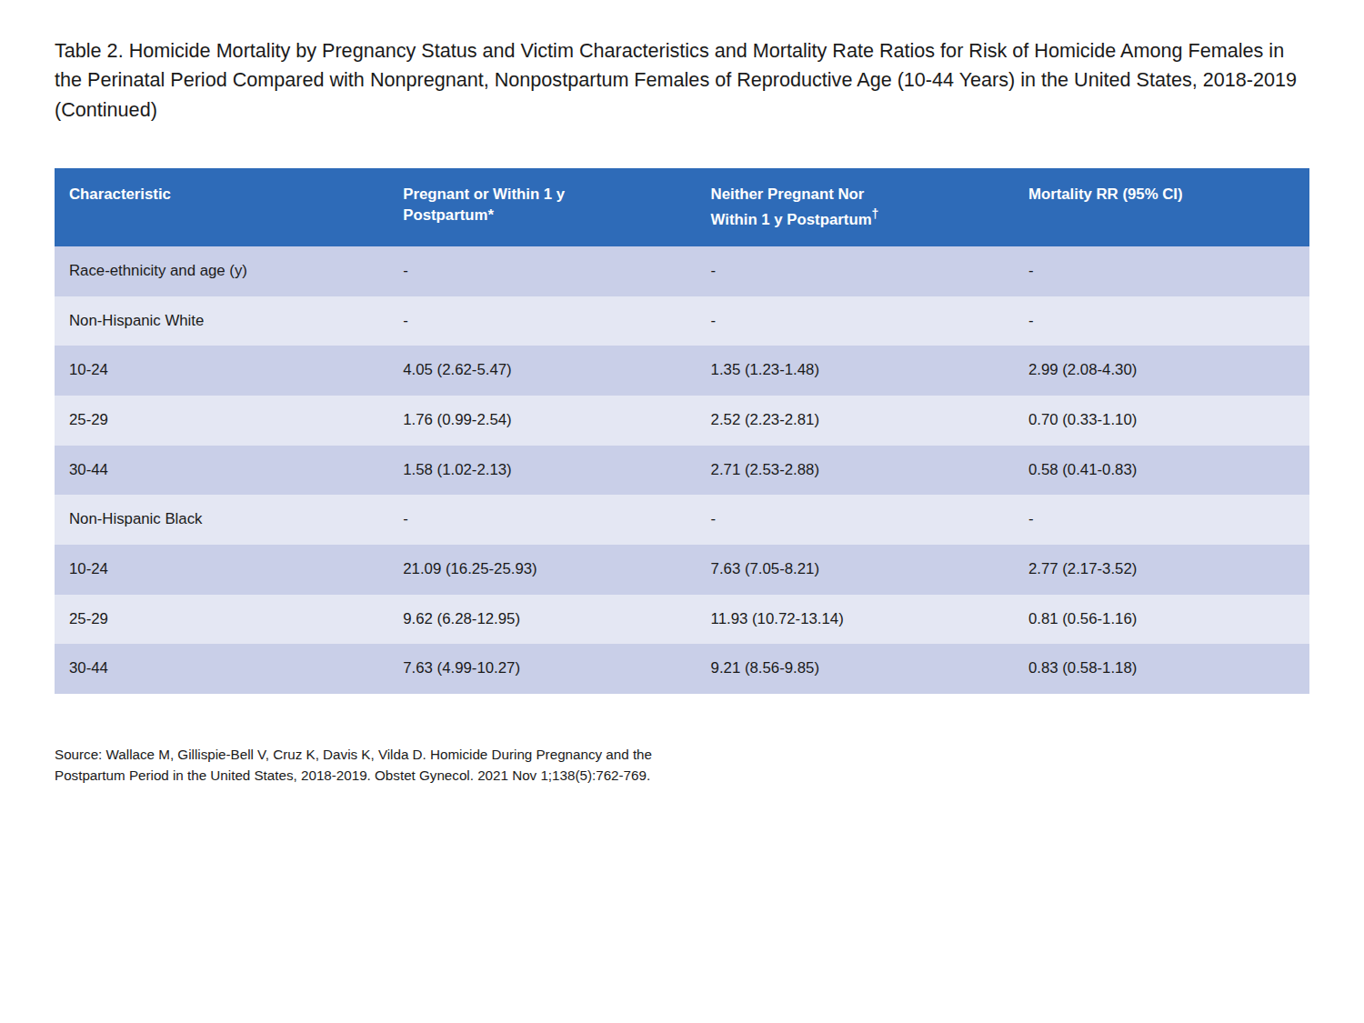Table 2. Homicide Mortality by Pregnancy Status and Victim Characteristics and Mortality Rate Ratios for Risk of Homicide Among Females in the Perinatal Period Compared with Nonpregnant, Nonpostpartum Females of Reproductive Age (10-44 Years) in the United States, 2018-2019 (Continued)
| Characteristic | Pregnant or Within 1 y Postpartum* | Neither Pregnant Nor Within 1 y Postpartum † | Mortality RR (95% CI) |
| --- | --- | --- | --- |
| Race-ethnicity and age (y) | - | - | - |
| Non-Hispanic White | - | - | - |
| 10-24 | 4.05 (2.62-5.47) | 1.35 (1.23-1.48) | 2.99 (2.08-4.30) |
| 25-29 | 1.76 (0.99-2.54) | 2.52 (2.23-2.81) | 0.70 (0.33-1.10) |
| 30-44 | 1.58 (1.02-2.13) | 2.71 (2.53-2.88) | 0.58 (0.41-0.83) |
| Non-Hispanic Black | - | - | - |
| 10-24 | 21.09 (16.25-25.93) | 7.63 (7.05-8.21) | 2.77 (2.17-3.52) |
| 25-29 | 9.62 (6.28-12.95) | 11.93 (10.72-13.14) | 0.81 (0.56-1.16) |
| 30-44 | 7.63 (4.99-10.27) | 9.21 (8.56-9.85) | 0.83 (0.58-1.18) |
Source: Wallace M, Gillispie-Bell V, Cruz K, Davis K, Vilda D. Homicide During Pregnancy and the
Postpartum Period in the United States, 2018-2019. Obstet Gynecol. 2021 Nov 1;138(5):762-769.